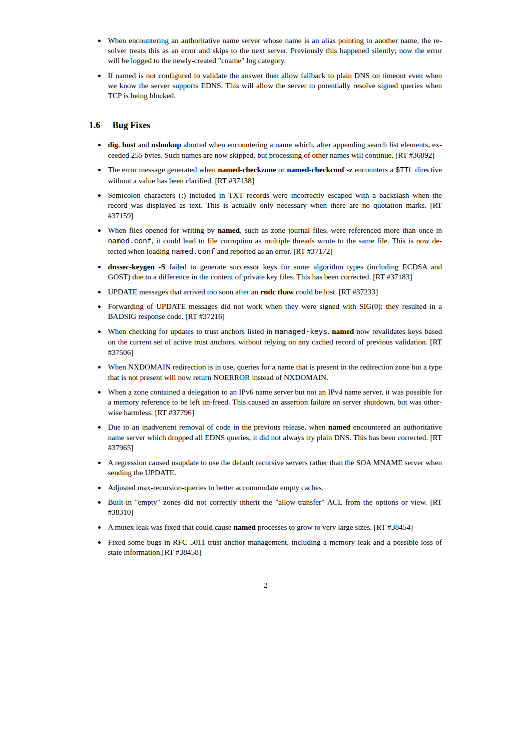When encountering an authoritative name server whose name is an alias pointing to another name, the resolver treats this as an error and skips to the next server. Previously this happened silently; now the error will be logged to the newly-created "cname" log category.
If named is not configured to validate the answer then allow fallback to plain DNS on timeout even when we know the server supports EDNS. This will allow the server to potentially resolve signed queries when TCP is being blocked.
1.6 Bug Fixes
dig, host and nslookup aborted when encountering a name which, after appending search list elements, exceeded 255 bytes. Such names are now skipped, but processing of other names will continue. [RT #36892]
The error message generated when named-checkzone or named-checkconf -z encounters a $TTL directive without a value has been clarified. [RT #37138]
Semicolon characters (;) included in TXT records were incorrectly escaped with a backslash when the record was displayed as text. This is actually only necessary when there are no quotation marks. [RT #37159]
When files opened for writing by named, such as zone journal files, were referenced more than once in named.conf, it could lead to file corruption as multiple threads wrote to the same file. This is now detected when loading named.conf and reported as an error. [RT #37172]
dnssec-keygen -S failed to generate successor keys for some algorithm types (including ECDSA and GOST) due to a difference in the content of private key files. This has been corrected. [RT #37183]
UPDATE messages that arrived too soon after an rndc thaw could be lost. [RT #37233]
Forwarding of UPDATE messages did not work when they were signed with SIG(0); they resulted in a BADSIG response code. [RT #37216]
When checking for updates to trust anchors listed in managed-keys, named now revalidates keys based on the current set of active trust anchors, without relying on any cached record of previous validation. [RT #37506]
When NXDOMAIN redirection is in use, queries for a name that is present in the redirection zone but a type that is not present will now return NOERROR instead of NXDOMAIN.
When a zone contained a delegation to an IPv6 name server but not an IPv4 name server, it was possible for a memory reference to be left un-freed. This caused an assertion failure on server shutdown, but was otherwise harmless. [RT #37796]
Due to an inadvertent removal of code in the previous release, when named encountered an authoritative name server which dropped all EDNS queries, it did not always try plain DNS. This has been corrected. [RT #37965]
A regression caused nsupdate to use the default recursive servers rather than the SOA MNAME server when sending the UPDATE.
Adjusted max-recursion-queries to better accommodate empty caches.
Built-in "empty" zones did not correctly inherit the "allow-transfer" ACL from the options or view. [RT #38310]
A mutex leak was fixed that could cause named processes to grow to very large sizes. [RT #38454]
Fixed some bugs in RFC 5011 trust anchor management, including a memory leak and a possible loss of state information.[RT #38458]
2